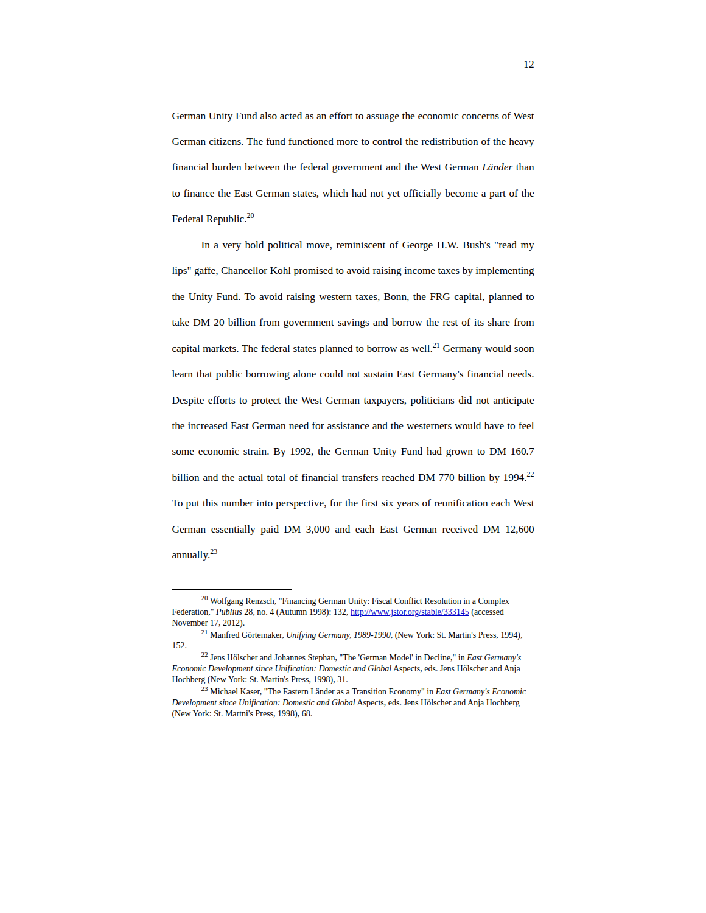12
German Unity Fund also acted as an effort to assuage the economic concerns of West German citizens. The fund functioned more to control the redistribution of the heavy financial burden between the federal government and the West German Länder than to finance the East German states, which had not yet officially become a part of the Federal Republic.20
In a very bold political move, reminiscent of George H.W. Bush's "read my lips" gaffe, Chancellor Kohl promised to avoid raising income taxes by implementing the Unity Fund. To avoid raising western taxes, Bonn, the FRG capital, planned to take DM 20 billion from government savings and borrow the rest of its share from capital markets. The federal states planned to borrow as well.21 Germany would soon learn that public borrowing alone could not sustain East Germany's financial needs. Despite efforts to protect the West German taxpayers, politicians did not anticipate the increased East German need for assistance and the westerners would have to feel some economic strain. By 1992, the German Unity Fund had grown to DM 160.7 billion and the actual total of financial transfers reached DM 770 billion by 1994.22 To put this number into perspective, for the first six years of reunification each West German essentially paid DM 3,000 and each East German received DM 12,600 annually.23
20 Wolfgang Renzsch, "Financing German Unity: Fiscal Conflict Resolution in a Complex Federation," Publius 28, no. 4 (Autumn 1998): 132, http://www.jstor.org/stable/333145 (accessed November 17, 2012).
21 Manfred Görtemaker, Unifying Germany, 1989-1990, (New York: St. Martin's Press, 1994), 152.
22 Jens Hölscher and Johannes Stephan, "The 'German Model' in Decline," in East Germany's Economic Development since Unification: Domestic and Global Aspects, eds. Jens Hölscher and Anja Hochberg (New York: St. Martin's Press, 1998), 31.
23 Michael Kaser, "The Eastern Länder as a Transition Economy" in East Germany's Economic Development since Unification: Domestic and Global Aspects, eds. Jens Hölscher and Anja Hochberg (New York: St. Martni's Press, 1998), 68.